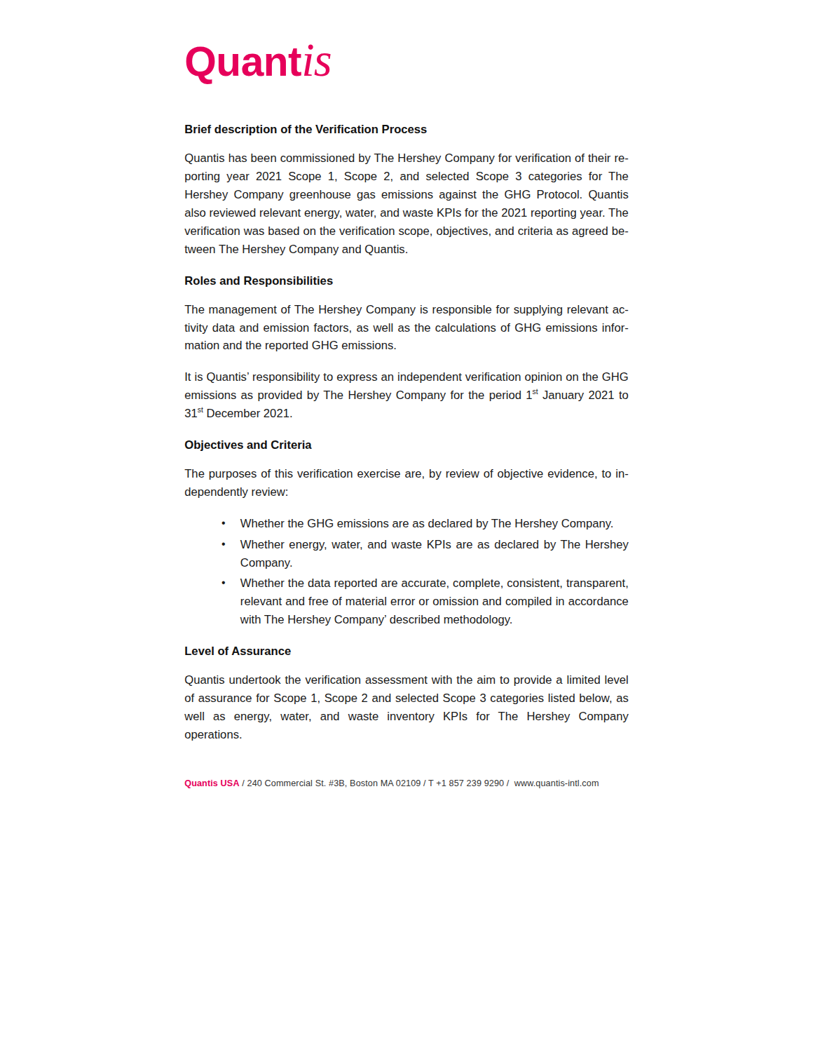Quantis
Brief description of the Verification Process
Quantis has been commissioned by The Hershey Company for verification of their reporting year 2021 Scope 1, Scope 2, and selected Scope 3 categories for The Hershey Company greenhouse gas emissions against the GHG Protocol. Quantis also reviewed relevant energy, water, and waste KPIs for the 2021 reporting year. The verification was based on the verification scope, objectives, and criteria as agreed between The Hershey Company and Quantis.
Roles and Responsibilities
The management of The Hershey Company is responsible for supplying relevant activity data and emission factors, as well as the calculations of GHG emissions information and the reported GHG emissions.
It is Quantis’ responsibility to express an independent verification opinion on the GHG emissions as provided by The Hershey Company for the period 1st January 2021 to 31st December 2021.
Objectives and Criteria
The purposes of this verification exercise are, by review of objective evidence, to independently review:
Whether the GHG emissions are as declared by The Hershey Company.
Whether energy, water, and waste KPIs are as declared by The Hershey Company.
Whether the data reported are accurate, complete, consistent, transparent, relevant and free of material error or omission and compiled in accordance with The Hershey Company’ described methodology.
Level of Assurance
Quantis undertook the verification assessment with the aim to provide a limited level of assurance for Scope 1, Scope 2 and selected Scope 3 categories listed below, as well as energy, water, and waste inventory KPIs for The Hershey Company operations.
Quantis USA / 240 Commercial St. #3B, Boston MA 02109 / T +1 857 239 9290 / www.quantis-intl.com